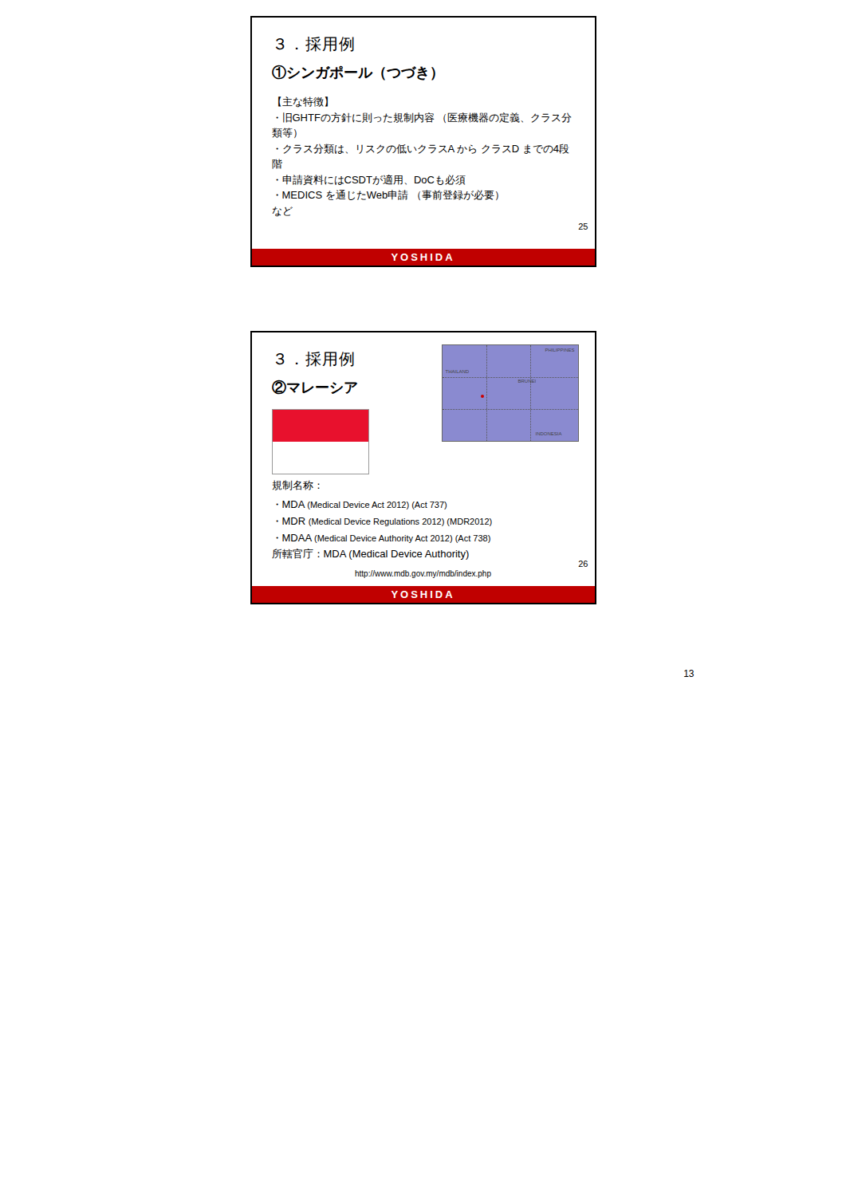３．採用例
①シンガポール（つづき）
【主な特徴】
・旧GHTFの方針に則った規制内容 （医療機器の定義、クラス分類等）
・クラス分類は、リスクの低いクラスA から クラスD までの4段階
・申請資料にはCSDTが適用、DoCも必須
・MEDICS を通じたWeb申請 （事前登録が必要）
など
25
YOSHIDA
３．採用例
②マレーシア
PHILIPPINES THAILAND BRUNEI INDONESIA
規制名称：
・MDA (Medical Device Act 2012) (Act 737)
・MDR (Medical Device Regulations 2012) (MDR2012)
・MDAA (Medical Device Authority Act 2012) (Act 738)
所轄官庁：MDA (Medical Device Authority)
http://www.mdb.gov.my/mdb/index.php
26
YOSHIDA
13